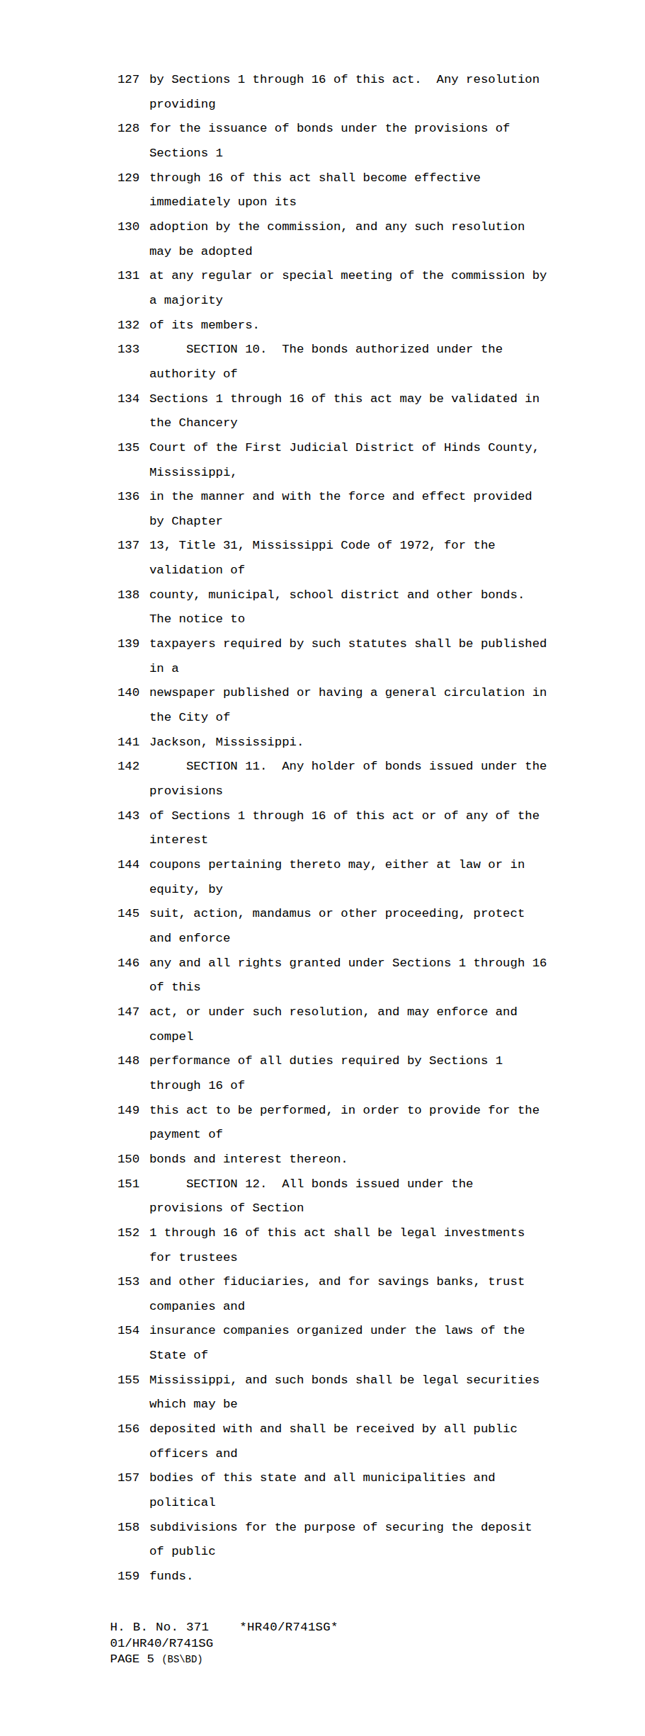by Sections 1 through 16 of this act. Any resolution providing
for the issuance of bonds under the provisions of Sections 1
through 16 of this act shall become effective immediately upon its
adoption by the commission, and any such resolution may be adopted
at any regular or special meeting of the commission by a majority
of its members.
SECTION 10. The bonds authorized under the authority of
Sections 1 through 16 of this act may be validated in the Chancery
Court of the First Judicial District of Hinds County, Mississippi,
in the manner and with the force and effect provided by Chapter
13, Title 31, Mississippi Code of 1972, for the validation of
county, municipal, school district and other bonds. The notice to
taxpayers required by such statutes shall be published in a
newspaper published or having a general circulation in the City of
Jackson, Mississippi.
SECTION 11. Any holder of bonds issued under the provisions
of Sections 1 through 16 of this act or of any of the interest
coupons pertaining thereto may, either at law or in equity, by
suit, action, mandamus or other proceeding, protect and enforce
any and all rights granted under Sections 1 through 16 of this
act, or under such resolution, and may enforce and compel
performance of all duties required by Sections 1 through 16 of
this act to be performed, in order to provide for the payment of
bonds and interest thereon.
SECTION 12. All bonds issued under the provisions of Section
1 through 16 of this act shall be legal investments for trustees
and other fiduciaries, and for savings banks, trust companies and
insurance companies organized under the laws of the State of
Mississippi, and such bonds shall be legal securities which may be
deposited with and shall be received by all public officers and
bodies of this state and all municipalities and political
subdivisions for the purpose of securing the deposit of public
funds.
H. B. No. 371 *HR40/R741SG*
01/HR40/R741SG
PAGE 5 (BS\BD)